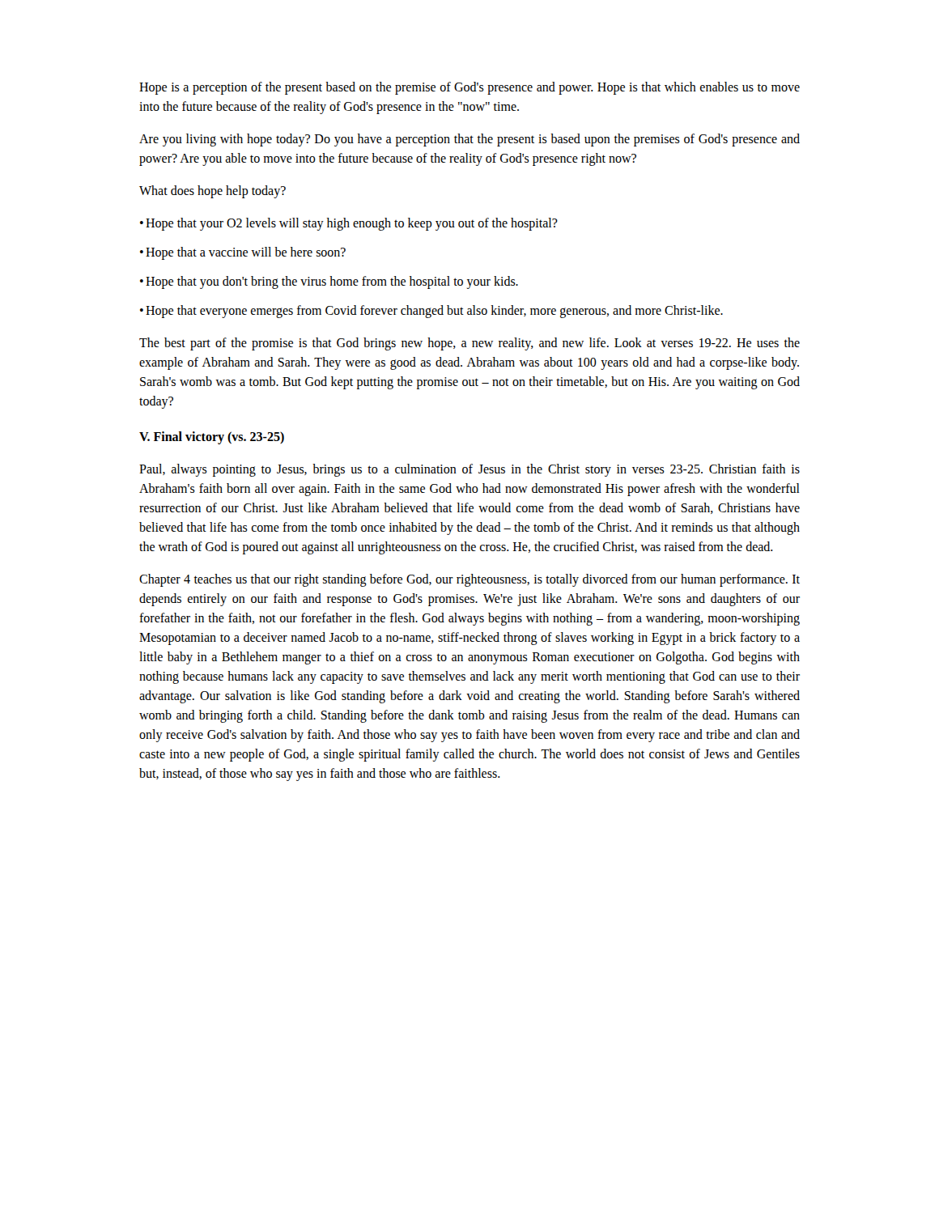Hope is a perception of the present based on the premise of God's presence and power. Hope is that which enables us to move into the future because of the reality of God's presence in the "now" time.
Are you living with hope today? Do you have a perception that the present is based upon the premises of God's presence and power? Are you able to move into the future because of the reality of God's presence right now?
What does hope help today?
Hope that your O2 levels will stay high enough to keep you out of the hospital?
Hope that a vaccine will be here soon?
Hope that you don't bring the virus home from the hospital to your kids.
Hope that everyone emerges from Covid forever changed but also kinder, more generous, and more Christ-like.
The best part of the promise is that God brings new hope, a new reality, and new life. Look at verses 19-22. He uses the example of Abraham and Sarah. They were as good as dead. Abraham was about 100 years old and had a corpse-like body. Sarah's womb was a tomb. But God kept putting the promise out – not on their timetable, but on His. Are you waiting on God today?
V. Final victory (vs. 23-25)
Paul, always pointing to Jesus, brings us to a culmination of Jesus in the Christ story in verses 23-25. Christian faith is Abraham's faith born all over again. Faith in the same God who had now demonstrated His power afresh with the wonderful resurrection of our Christ. Just like Abraham believed that life would come from the dead womb of Sarah, Christians have believed that life has come from the tomb once inhabited by the dead – the tomb of the Christ. And it reminds us that although the wrath of God is poured out against all unrighteousness on the cross. He, the crucified Christ, was raised from the dead.
Chapter 4 teaches us that our right standing before God, our righteousness, is totally divorced from our human performance. It depends entirely on our faith and response to God's promises. We're just like Abraham. We're sons and daughters of our forefather in the faith, not our forefather in the flesh. God always begins with nothing – from a wandering, moon-worshiping Mesopotamian to a deceiver named Jacob to a no-name, stiff-necked throng of slaves working in Egypt in a brick factory to a little baby in a Bethlehem manger to a thief on a cross to an anonymous Roman executioner on Golgotha. God begins with nothing because humans lack any capacity to save themselves and lack any merit worth mentioning that God can use to their advantage. Our salvation is like God standing before a dark void and creating the world. Standing before Sarah's withered womb and bringing forth a child. Standing before the dank tomb and raising Jesus from the realm of the dead. Humans can only receive God's salvation by faith. And those who say yes to faith have been woven from every race and tribe and clan and caste into a new people of God, a single spiritual family called the church. The world does not consist of Jews and Gentiles but, instead, of those who say yes in faith and those who are faithless.